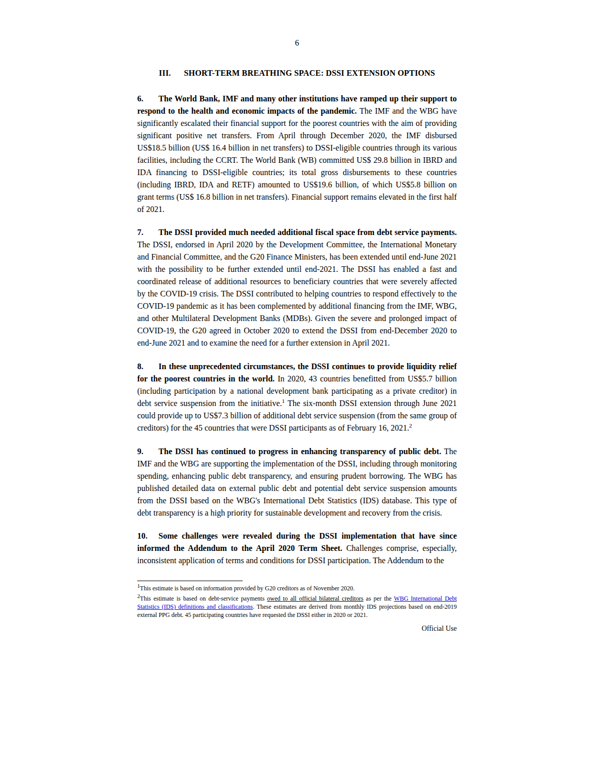6
III. SHORT-TERM BREATHING SPACE: DSSI EXTENSION OPTIONS
6. The World Bank, IMF and many other institutions have ramped up their support to respond to the health and economic impacts of the pandemic. The IMF and the WBG have significantly escalated their financial support for the poorest countries with the aim of providing significant positive net transfers. From April through December 2020, the IMF disbursed US$18.5 billion (US$ 16.4 billion in net transfers) to DSSI-eligible countries through its various facilities, including the CCRT. The World Bank (WB) committed US$ 29.8 billion in IBRD and IDA financing to DSSI-eligible countries; its total gross disbursements to these countries (including IBRD, IDA and RETF) amounted to US$19.6 billion, of which US$5.8 billion on grant terms (US$ 16.8 billion in net transfers). Financial support remains elevated in the first half of 2021.
7. The DSSI provided much needed additional fiscal space from debt service payments. The DSSI, endorsed in April 2020 by the Development Committee, the International Monetary and Financial Committee, and the G20 Finance Ministers, has been extended until end-June 2021 with the possibility to be further extended until end-2021. The DSSI has enabled a fast and coordinated release of additional resources to beneficiary countries that were severely affected by the COVID-19 crisis. The DSSI contributed to helping countries to respond effectively to the COVID-19 pandemic as it has been complemented by additional financing from the IMF, WBG, and other Multilateral Development Banks (MDBs). Given the severe and prolonged impact of COVID-19, the G20 agreed in October 2020 to extend the DSSI from end-December 2020 to end-June 2021 and to examine the need for a further extension in April 2021.
8. In these unprecedented circumstances, the DSSI continues to provide liquidity relief for the poorest countries in the world. In 2020, 43 countries benefitted from US$5.7 billion (including participation by a national development bank participating as a private creditor) in debt service suspension from the initiative.1 The six-month DSSI extension through June 2021 could provide up to US$7.3 billion of additional debt service suspension (from the same group of creditors) for the 45 countries that were DSSI participants as of February 16, 2021.2
9. The DSSI has continued to progress in enhancing transparency of public debt. The IMF and the WBG are supporting the implementation of the DSSI, including through monitoring spending, enhancing public debt transparency, and ensuring prudent borrowing. The WBG has published detailed data on external public debt and potential debt service suspension amounts from the DSSI based on the WBG's International Debt Statistics (IDS) database. This type of debt transparency is a high priority for sustainable development and recovery from the crisis.
10. Some challenges were revealed during the DSSI implementation that have since informed the Addendum to the April 2020 Term Sheet. Challenges comprise, especially, inconsistent application of terms and conditions for DSSI participation. The Addendum to the
1This estimate is based on information provided by G20 creditors as of November 2020.
2This estimate is based on debt-service payments owed to all official bilateral creditors as per the WBG International Debt Statistics (IDS) definitions and classifications. These estimates are derived from monthly IDS projections based on end-2019 external PPG debt. 45 participating countries have requested the DSSI either in 2020 or 2021.
Official Use